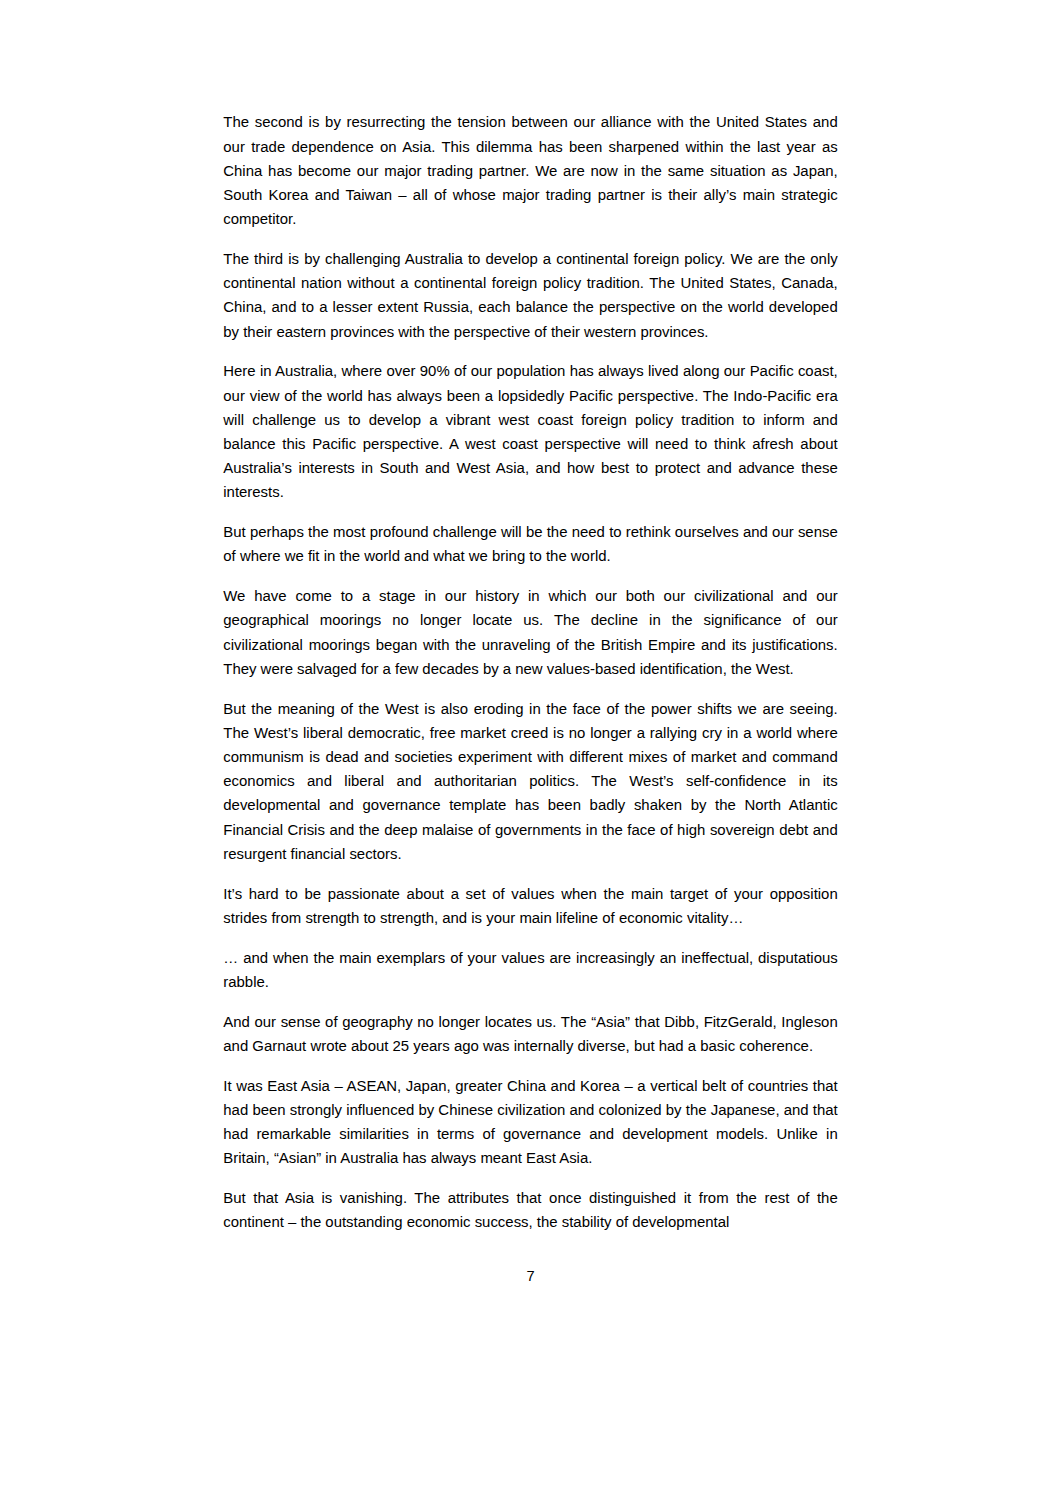The second is by resurrecting the tension between our alliance with the United States and our trade dependence on Asia. This dilemma has been sharpened within the last year as China has become our major trading partner. We are now in the same situation as Japan, South Korea and Taiwan – all of whose major trading partner is their ally’s main strategic competitor.
The third is by challenging Australia to develop a continental foreign policy. We are the only continental nation without a continental foreign policy tradition. The United States, Canada, China, and to a lesser extent Russia, each balance the perspective on the world developed by their eastern provinces with the perspective of their western provinces.
Here in Australia, where over 90% of our population has always lived along our Pacific coast, our view of the world has always been a lopsidedly Pacific perspective. The Indo-Pacific era will challenge us to develop a vibrant west coast foreign policy tradition to inform and balance this Pacific perspective. A west coast perspective will need to think afresh about Australia’s interests in South and West Asia, and how best to protect and advance these interests.
But perhaps the most profound challenge will be the need to rethink ourselves and our sense of where we fit in the world and what we bring to the world.
We have come to a stage in our history in which our both our civilizational and our geographical moorings no longer locate us. The decline in the significance of our civilizational moorings began with the unraveling of the British Empire and its justifications. They were salvaged for a few decades by a new values-based identification, the West.
But the meaning of the West is also eroding in the face of the power shifts we are seeing. The West’s liberal democratic, free market creed is no longer a rallying cry in a world where communism is dead and societies experiment with different mixes of market and command economics and liberal and authoritarian politics. The West’s self-confidence in its developmental and governance template has been badly shaken by the North Atlantic Financial Crisis and the deep malaise of governments in the face of high sovereign debt and resurgent financial sectors.
It’s hard to be passionate about a set of values when the main target of your opposition strides from strength to strength, and is your main lifeline of economic vitality…
… and when the main exemplars of your values are increasingly an ineffectual, disputatious rabble.
And our sense of geography no longer locates us. The “Asia” that Dibb, FitzGerald, Ingleson and Garnaut wrote about 25 years ago was internally diverse, but had a basic coherence.
It was East Asia – ASEAN, Japan, greater China and Korea – a vertical belt of countries that had been strongly influenced by Chinese civilization and colonized by the Japanese, and that had remarkable similarities in terms of governance and development models. Unlike in Britain, “Asian” in Australia has always meant East Asia.
But that Asia is vanishing. The attributes that once distinguished it from the rest of the continent – the outstanding economic success, the stability of developmental
7